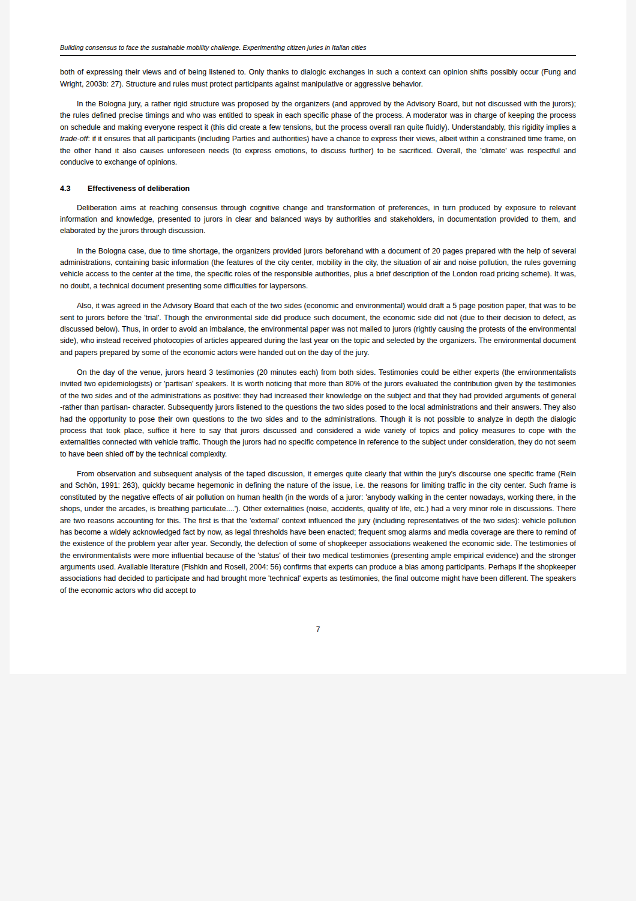Building consensus to face the sustainable mobility challenge. Experimenting citizen juries in Italian cities
both of expressing their views and of being listened to. Only thanks to dialogic exchanges in such a context can opinion shifts possibly occur (Fung and Wright, 2003b: 27). Structure and rules must protect participants against manipulative or aggressive behavior.
In the Bologna jury, a rather rigid structure was proposed by the organizers (and approved by the Advisory Board, but not discussed with the jurors); the rules defined precise timings and who was entitled to speak in each specific phase of the process. A moderator was in charge of keeping the process on schedule and making everyone respect it (this did create a few tensions, but the process overall ran quite fluidly). Understandably, this rigidity implies a trade-off: if it ensures that all participants (including Parties and authorities) have a chance to express their views, albeit within a constrained time frame, on the other hand it also causes unforeseen needs (to express emotions, to discuss further) to be sacrificed. Overall, the 'climate' was respectful and conducive to exchange of opinions.
4.3 Effectiveness of deliberation
Deliberation aims at reaching consensus through cognitive change and transformation of preferences, in turn produced by exposure to relevant information and knowledge, presented to jurors in clear and balanced ways by authorities and stakeholders, in documentation provided to them, and elaborated by the jurors through discussion.
In the Bologna case, due to time shortage, the organizers provided jurors beforehand with a document of 20 pages prepared with the help of several administrations, containing basic information (the features of the city center, mobility in the city, the situation of air and noise pollution, the rules governing vehicle access to the center at the time, the specific roles of the responsible authorities, plus a brief description of the London road pricing scheme). It was, no doubt, a technical document presenting some difficulties for laypersons.
Also, it was agreed in the Advisory Board that each of the two sides (economic and environmental) would draft a 5 page position paper, that was to be sent to jurors before the 'trial'. Though the environmental side did produce such document, the economic side did not (due to their decision to defect, as discussed below). Thus, in order to avoid an imbalance, the environmental paper was not mailed to jurors (rightly causing the protests of the environmental side), who instead received photocopies of articles appeared during the last year on the topic and selected by the organizers. The environmental document and papers prepared by some of the economic actors were handed out on the day of the jury.
On the day of the venue, jurors heard 3 testimonies (20 minutes each) from both sides. Testimonies could be either experts (the environmentalists invited two epidemiologists) or 'partisan' speakers. It is worth noticing that more than 80% of the jurors evaluated the contribution given by the testimonies of the two sides and of the administrations as positive: they had increased their knowledge on the subject and that they had provided arguments of general -rather than partisan- character. Subsequently jurors listened to the questions the two sides posed to the local administrations and their answers. They also had the opportunity to pose their own questions to the two sides and to the administrations. Though it is not possible to analyze in depth the dialogic process that took place, suffice it here to say that jurors discussed and considered a wide variety of topics and policy measures to cope with the externalities connected with vehicle traffic. Though the jurors had no specific competence in reference to the subject under consideration, they do not seem to have been shied off by the technical complexity.
From observation and subsequent analysis of the taped discussion, it emerges quite clearly that within the jury's discourse one specific frame (Rein and Schön, 1991: 263), quickly became hegemonic in defining the nature of the issue, i.e. the reasons for limiting traffic in the city center. Such frame is constituted by the negative effects of air pollution on human health (in the words of a juror: 'anybody walking in the center nowadays, working there, in the shops, under the arcades, is breathing particulate....'). Other externalities (noise, accidents, quality of life, etc.) had a very minor role in discussions. There are two reasons accounting for this. The first is that the 'external' context influenced the jury (including representatives of the two sides): vehicle pollution has become a widely acknowledged fact by now, as legal thresholds have been enacted; frequent smog alarms and media coverage are there to remind of the existence of the problem year after year. Secondly, the defection of some of shopkeeper associations weakened the economic side. The testimonies of the environmentalists were more influential because of the 'status' of their two medical testimonies (presenting ample empirical evidence) and the stronger arguments used. Available literature (Fishkin and Rosell, 2004: 56) confirms that experts can produce a bias among participants. Perhaps if the shopkeeper associations had decided to participate and had brought more 'technical' experts as testimonies, the final outcome might have been different. The speakers of the economic actors who did accept to
7